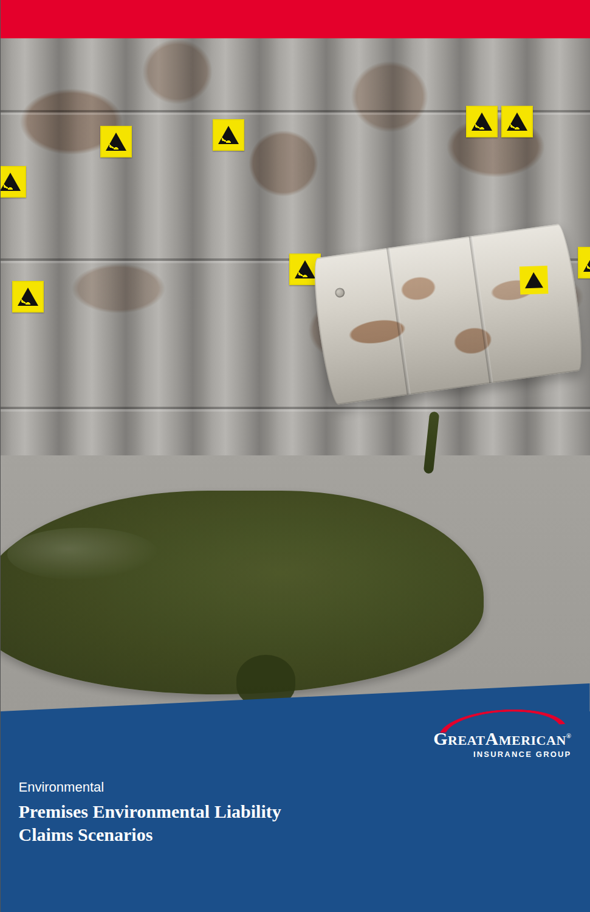GREATAMERICAN®
INSURANCE GROUP
Environmental
Premises Environmental Liability
Claims Scenarios